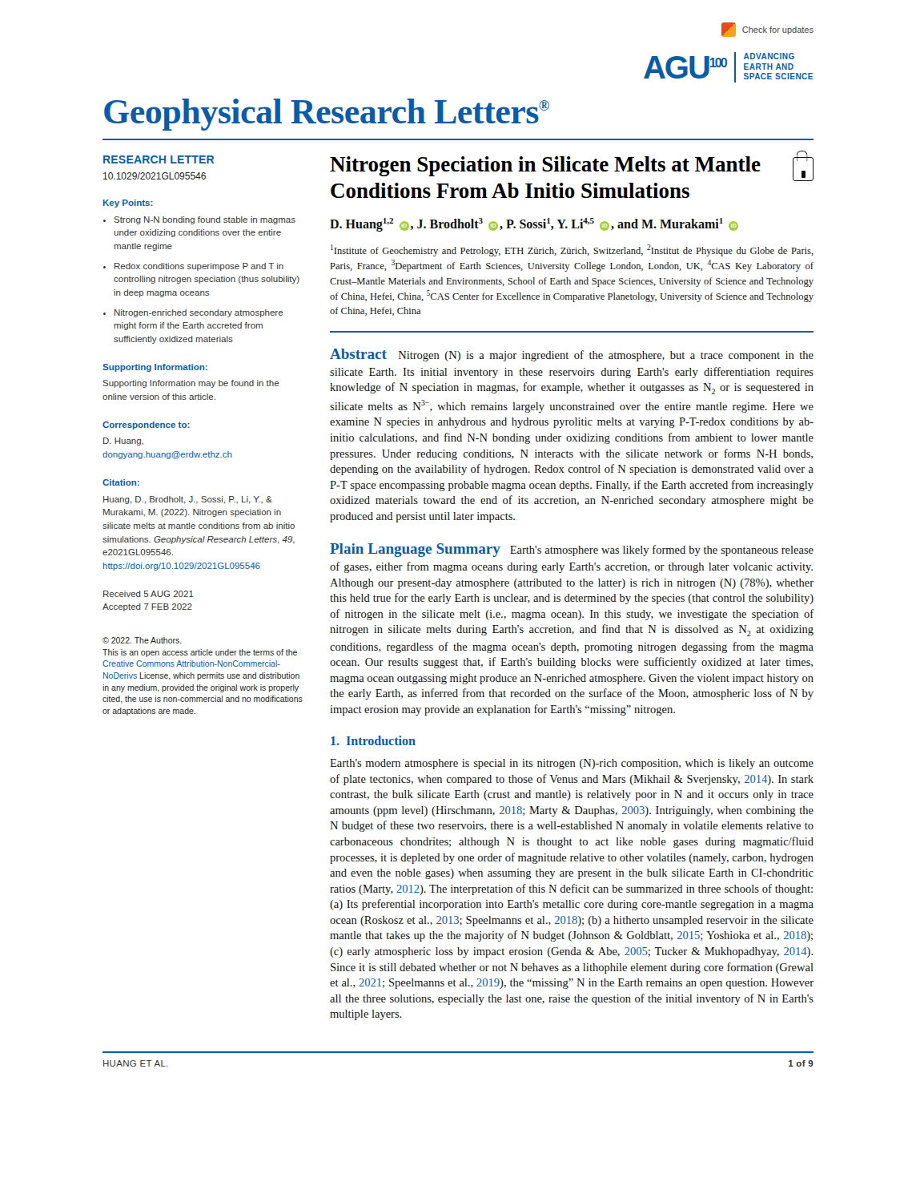Check for updates
AGU100
Advancing
Earth and
Space Science
Geophysical Research Letters®
RESEARCH LETTER
10.1029/2021GL095546
Key Points:
Strong N-N bonding found stable in magmas under oxidizing conditions over the entire mantle regime
Redox conditions superimpose P and T in controlling nitrogen speciation (thus solubility) in deep magma oceans
Nitrogen-enriched secondary atmosphere might form if the Earth accreted from sufficiently oxidized materials
Supporting Information:
Supporting Information may be found in the online version of this article.
Correspondence to:
D. Huang,
dongyang.huang@erdw.ethz.ch
Citation:
Huang, D., Brodholt, J., Sossi, P., Li, Y., & Murakami, M. (2022). Nitrogen speciation in silicate melts at mantle conditions from ab initio simulations. Geophysical Research Letters, 49, e2021GL095546. https://doi.org/10.1029/2021GL095546
Received 5 AUG 2021
Accepted 7 FEB 2022
© 2022. The Authors.
This is an open access article under the terms of the Creative Commons Attribution-NonCommercial-NoDerivs License, which permits use and distribution in any medium, provided the original work is properly cited, the use is non-commercial and no modifications or adaptations are made.
Nitrogen Speciation in Silicate Melts at Mantle Conditions From Ab Initio Simulations
D. Huang1,2 , J. Brodholt3 , P. Sossi1, Y. Li4,5 , and M. Murakami1
1Institute of Geochemistry and Petrology, ETH Zürich, Zürich, Switzerland, 2Institut de Physique du Globe de Paris, Paris, France, 3Department of Earth Sciences, University College London, London, UK, 4CAS Key Laboratory of Crust–Mantle Materials and Environments, School of Earth and Space Sciences, University of Science and Technology of China, Hefei, China, 5CAS Center for Excellence in Comparative Planetology, University of Science and Technology of China, Hefei, China
Abstract Nitrogen (N) is a major ingredient of the atmosphere, but a trace component in the silicate Earth. Its initial inventory in these reservoirs during Earth's early differentiation requires knowledge of N speciation in magmas, for example, whether it outgasses as N2 or is sequestered in silicate melts as N3−, which remains largely unconstrained over the entire mantle regime. Here we examine N species in anhydrous and hydrous pyrolitic melts at varying P-T-redox conditions by ab-initio calculations, and find N-N bonding under oxidizing conditions from ambient to lower mantle pressures. Under reducing conditions, N interacts with the silicate network or forms N-H bonds, depending on the availability of hydrogen. Redox control of N speciation is demonstrated valid over a P-T space encompassing probable magma ocean depths. Finally, if the Earth accreted from increasingly oxidized materials toward the end of its accretion, an N-enriched secondary atmosphere might be produced and persist until later impacts.
Plain Language Summary Earth's atmosphere was likely formed by the spontaneous release of gases, either from magma oceans during early Earth's accretion, or through later volcanic activity. Although our present-day atmosphere (attributed to the latter) is rich in nitrogen (N) (78%), whether this held true for the early Earth is unclear, and is determined by the species (that control the solubility) of nitrogen in the silicate melt (i.e., magma ocean). In this study, we investigate the speciation of nitrogen in silicate melts during Earth's accretion, and find that N is dissolved as N2 at oxidizing conditions, regardless of the magma ocean's depth, promoting nitrogen degassing from the magma ocean. Our results suggest that, if Earth's building blocks were sufficiently oxidized at later times, magma ocean outgassing might produce an N-enriched atmosphere. Given the violent impact history on the early Earth, as inferred from that recorded on the surface of the Moon, atmospheric loss of N by impact erosion may provide an explanation for Earth's “missing” nitrogen.
1. Introduction
Earth's modern atmosphere is special in its nitrogen (N)-rich composition, which is likely an outcome of plate tectonics, when compared to those of Venus and Mars (Mikhail & Sverjensky, 2014). In stark contrast, the bulk silicate Earth (crust and mantle) is relatively poor in N and it occurs only in trace amounts (ppm level) (Hirschmann, 2018; Marty & Dauphas, 2003). Intriguingly, when combining the N budget of these two reservoirs, there is a well-established N anomaly in volatile elements relative to carbonaceous chondrites; although N is thought to act like noble gases during magmatic/fluid processes, it is depleted by one order of magnitude relative to other volatiles (namely, carbon, hydrogen and even the noble gases) when assuming they are present in the bulk silicate Earth in CI-chondritic ratios (Marty, 2012). The interpretation of this N deficit can be summarized in three schools of thought: (a) Its preferential incorporation into Earth's metallic core during core-mantle segregation in a magma ocean (Roskosz et al., 2013; Speelmanns et al., 2018); (b) a hitherto unsampled reservoir in the silicate mantle that takes up the the majority of N budget (Johnson & Goldblatt, 2015; Yoshioka et al., 2018); (c) early atmospheric loss by impact erosion (Genda & Abe, 2005; Tucker & Mukhopadhyay, 2014). Since it is still debated whether or not N behaves as a lithophile element during core formation (Grewal et al., 2021; Speelmanns et al., 2019), the “missing” N in the Earth remains an open question. However all the three solutions, especially the last one, raise the question of the initial inventory of N in Earth's multiple layers.
HUANG ET AL.
1 of 9